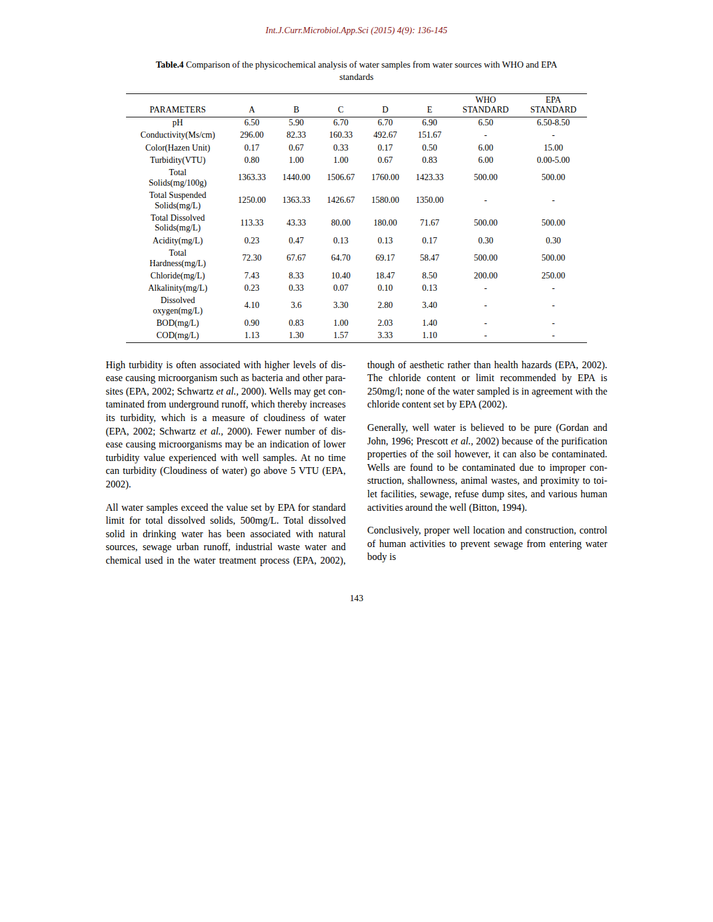Int.J.Curr.Microbiol.App.Sci (2015) 4(9): 136-145
Table.4 Comparison of the physicochemical analysis of water samples from water sources with WHO and EPA standards
| PARAMETERS | A | B | C | D | E | WHO STANDARD | EPA STANDARD |
| --- | --- | --- | --- | --- | --- | --- | --- |
| pH | 6.50 | 5.90 | 6.70 | 6.70 | 6.90 | 6.50 | 6.50-8.50 |
| Conductivity(Ms/cm) | 296.00 | 82.33 | 160.33 | 492.67 | 151.67 | - | - |
| Color(Hazen Unit) | 0.17 | 0.67 | 0.33 | 0.17 | 0.50 | 6.00 | 15.00 |
| Turbidity(VTU) | 0.80 | 1.00 | 1.00 | 0.67 | 0.83 | 6.00 | 0.00-5.00 |
| Total Solids(mg/100g) | 1363.33 | 1440.00 | 1506.67 | 1760.00 | 1423.33 | 500.00 | 500.00 |
| Total Suspended Solids(mg/L) | 1250.00 | 1363.33 | 1426.67 | 1580.00 | 1350.00 | - | - |
| Total Dissolved Solids(mg/L) | 113.33 | 43.33 | 80.00 | 180.00 | 71.67 | 500.00 | 500.00 |
| Acidity(mg/L) | 0.23 | 0.47 | 0.13 | 0.13 | 0.17 | 0.30 | 0.30 |
| Total Hardness(mg/L) | 72.30 | 67.67 | 64.70 | 69.17 | 58.47 | 500.00 | 500.00 |
| Chloride(mg/L) | 7.43 | 8.33 | 10.40 | 18.47 | 8.50 | 200.00 | 250.00 |
| Alkalinity(mg/L) | 0.23 | 0.33 | 0.07 | 0.10 | 0.13 | - | - |
| Dissolved oxygen(mg/L) | 4.10 | 3.6 | 3.30 | 2.80 | 3.40 | - | - |
| BOD(mg/L) | 0.90 | 0.83 | 1.00 | 2.03 | 1.40 | - | - |
| COD(mg/L) | 1.13 | 1.30 | 1.57 | 3.33 | 1.10 | - | - |
High turbidity is often associated with higher levels of disease causing microorganism such as bacteria and other parasites (EPA, 2002; Schwartz et al., 2000). Wells may get contaminated from underground runoff, which thereby increases its turbidity, which is a measure of cloudiness of water (EPA, 2002; Schwartz et al., 2000). Fewer number of disease causing microorganisms may be an indication of lower turbidity value experienced with well samples. At no time can turbidity (Cloudiness of water) go above 5 VTU (EPA, 2002).
All water samples exceed the value set by EPA for standard limit for total dissolved solids, 500mg/L. Total dissolved solid in drinking water has been associated with natural sources, sewage urban runoff, industrial waste water and chemical used in the water treatment process (EPA, 2002), though of aesthetic rather than health hazards (EPA, 2002). The chloride content or limit recommended by EPA is 250mg/l; none of the water sampled is in agreement with the chloride content set by EPA (2002).
Generally, well water is believed to be pure (Gordan and John, 1996; Prescott et al., 2002) because of the purification properties of the soil however, it can also be contaminated. Wells are found to be contaminated due to improper construction, shallowness, animal wastes, and proximity to toilet facilities, sewage, refuse dump sites, and various human activities around the well (Bitton, 1994).
Conclusively, proper well location and construction, control of human activities to prevent sewage from entering water body is
143